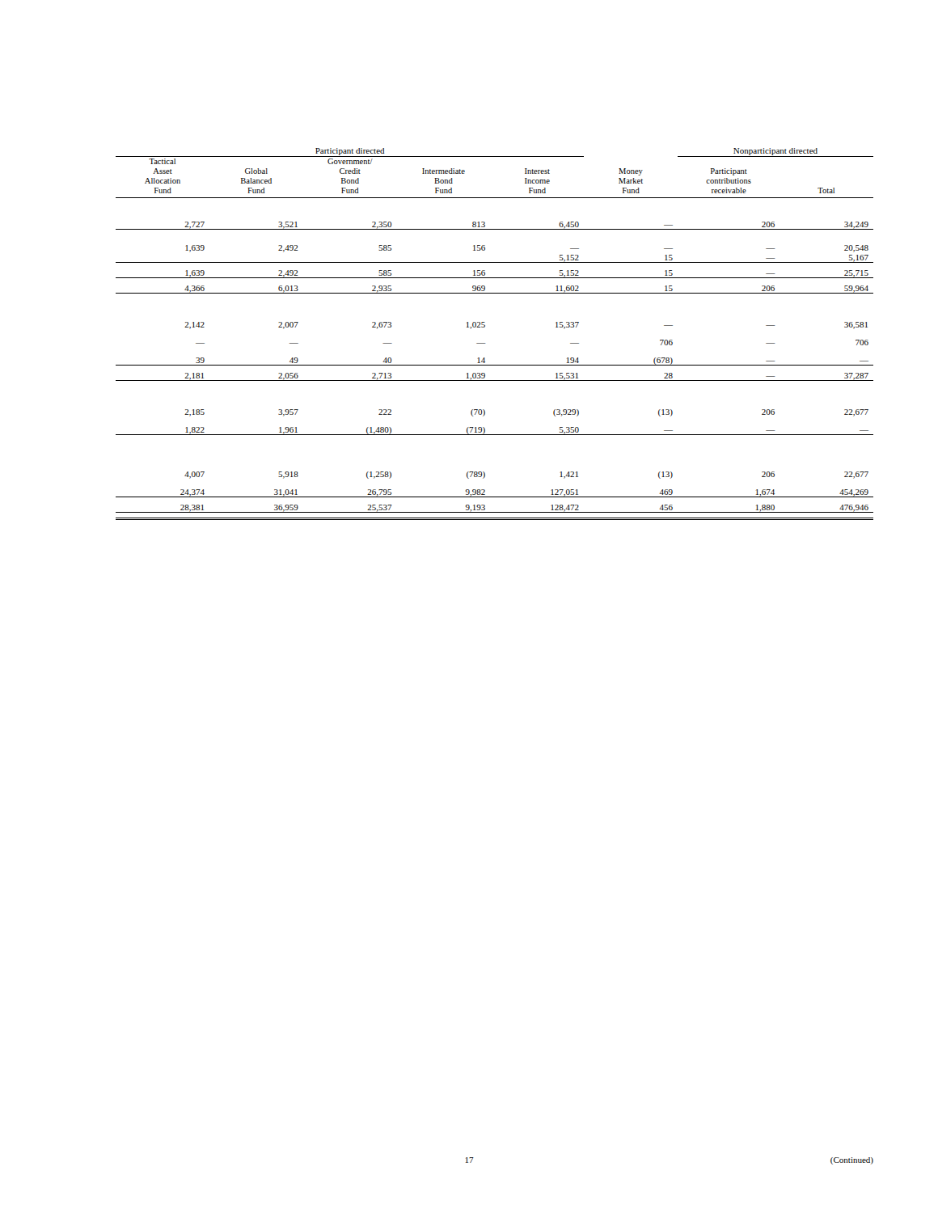| | Participant directed | | Nonparticipant directed |
| | Tactical Asset Allocation Fund | Global Balanced Fund | Government/ Credit Bond Fund | Intermediate Bond Fund | Interest Income Fund | Money Market Fund | Participant contributions receivable | Total |
| | 2,727 | 3,521 | 2,350 | 813 | 6,450 | — | 206 | 34,249 |
| | 1,639 | 2,492 | 585 | 156 | — | — | — | 20,548 |
| | | | | | 5,152 | 15 | — | 5,167 |
| | 1,639 | 2,492 | 585 | 156 | 5,152 | 15 | — | 25,715 |
| | 4,366 | 6,013 | 2,935 | 969 | 11,602 | 15 | 206 | 59,964 |
| | 2,142 | 2,007 | 2,673 | 1,025 | 15,337 | — | — | 36,581 |
| | — | — | — | — | — | 706 | — | 706 |
| | 39 | 49 | 40 | 14 | 194 | (678) | — | — |
| | 2,181 | 2,056 | 2,713 | 1,039 | 15,531 | 28 | — | 37,287 |
| | 2,185 | 3,957 | 222 | (70) | (3,929) | (13) | 206 | 22,677 |
| | 1,822 | 1,961 | (1,480) | (719) | 5,350 | — | — | — |
| | 4,007 | 5,918 | (1,258) | (789) | 1,421 | (13) | 206 | 22,677 |
| | 24,374 | 31,041 | 26,795 | 9,982 | 127,051 | 469 | 1,674 | 454,269 |
| | 28,381 | 36,959 | 25,537 | 9,193 | 128,472 | 456 | 1,880 | 476,946 |
17
(Continued)